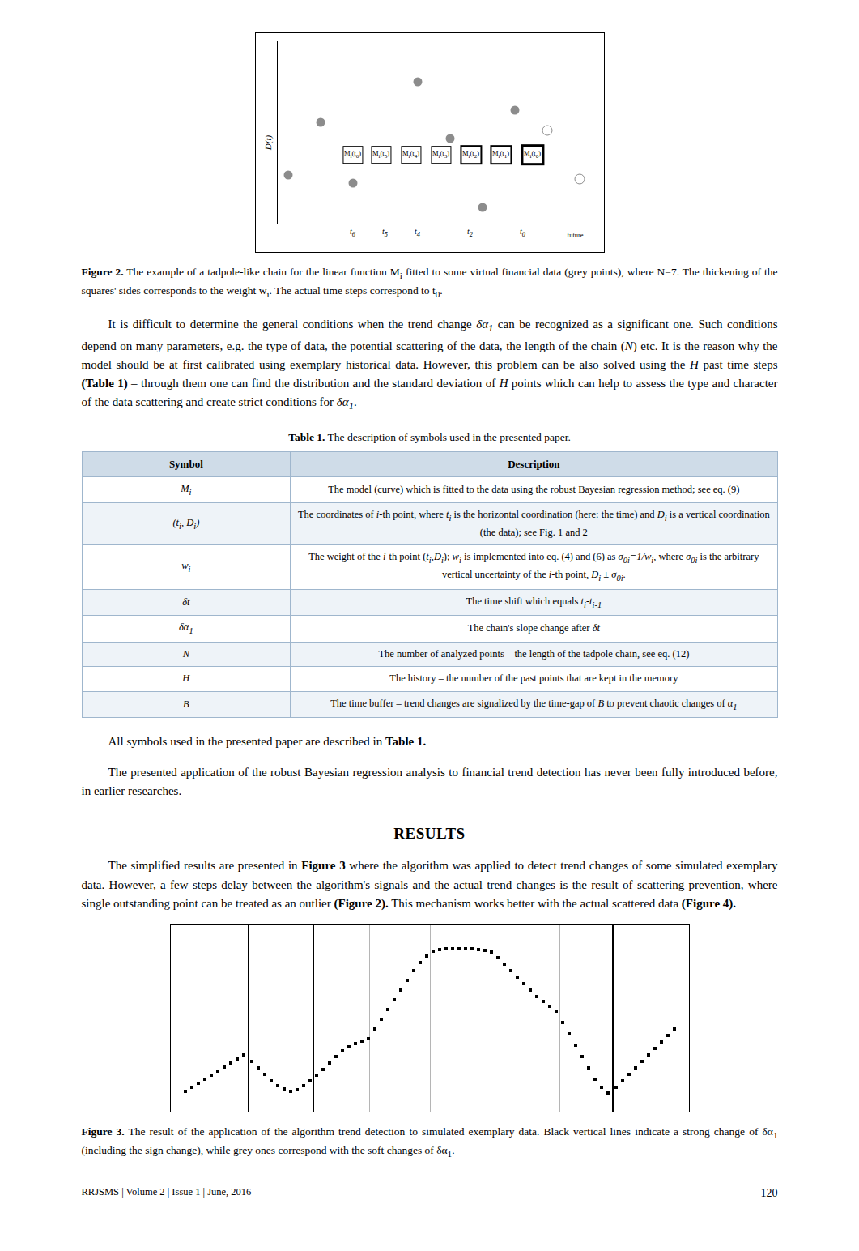D(t)
Mi(t6)
Mi(t5)
Mi(t4)
Mi(t3)
Mi(t2)
Mi(t1)
Mi(t0)
t6
t5
t4
t2
t0
future
Figure 2. The example of a tadpole-like chain for the linear function Mi fitted to some virtual financial data (grey points), where N=7. The thickening of the squares' sides corresponds to the weight wi. The actual time steps correspond to t0.
It is difficult to determine the general conditions when the trend change δα1 can be recognized as a significant one. Such conditions depend on many parameters, e.g. the type of data, the potential scattering of the data, the length of the chain (N) etc. It is the reason why the model should be at first calibrated using exemplary historical data. However, this problem can be also solved using the H past time steps (Table 1) – through them one can find the distribution and the standard deviation of H points which can help to assess the type and character of the data scattering and create strict conditions for δα1.
Table 1. The description of symbols used in the presented paper.
| Symbol | Description |
| --- | --- |
| M i | The model (curve) which is fitted to the data using the robust Bayesian regression method; see eq. (9) |
| (t i , D i ) | The coordinates of i -th point, where t i is the horizontal coordination (here: the time) and D i is a vertical coordination (the data); see Fig. 1 and 2 |
| w i | The weight of the i -th point ( t i , D i ); w i is implemented into eq. (4) and (6) as σ 0i =1/w i , where σ 0i is the arbitrary vertical uncertainty of the i -th point, D i ± σ 0i . |
| δt | The time shift which equals t i -t i-1 |
| δα 1 | The chain's slope change after δt |
| N | The number of analyzed points – the length of the tadpole chain, see eq. (12) |
| H | The history – the number of the past points that are kept in the memory |
| B | The time buffer – trend changes are signalized by the time-gap of B to prevent chaotic changes of α 1 |
All symbols used in the presented paper are described in Table 1.
The presented application of the robust Bayesian regression analysis to financial trend detection has never been fully introduced before, in earlier researches.
RESULTS
The simplified results are presented in Figure 3 where the algorithm was applied to detect trend changes of some simulated exemplary data. However, a few steps delay between the algorithm's signals and the actual trend changes is the result of scattering prevention, where single outstanding point can be treated as an outlier (Figure 2). This mechanism works better with the actual scattered data (Figure 4).
Figure 3. The result of the application of the algorithm trend detection to simulated exemplary data. Black vertical lines indicate a strong change of δα1 (including the sign change), while grey ones correspond with the soft changes of δα1.
RRJSMS | Volume 2 | Issue 1 | June, 2016
120